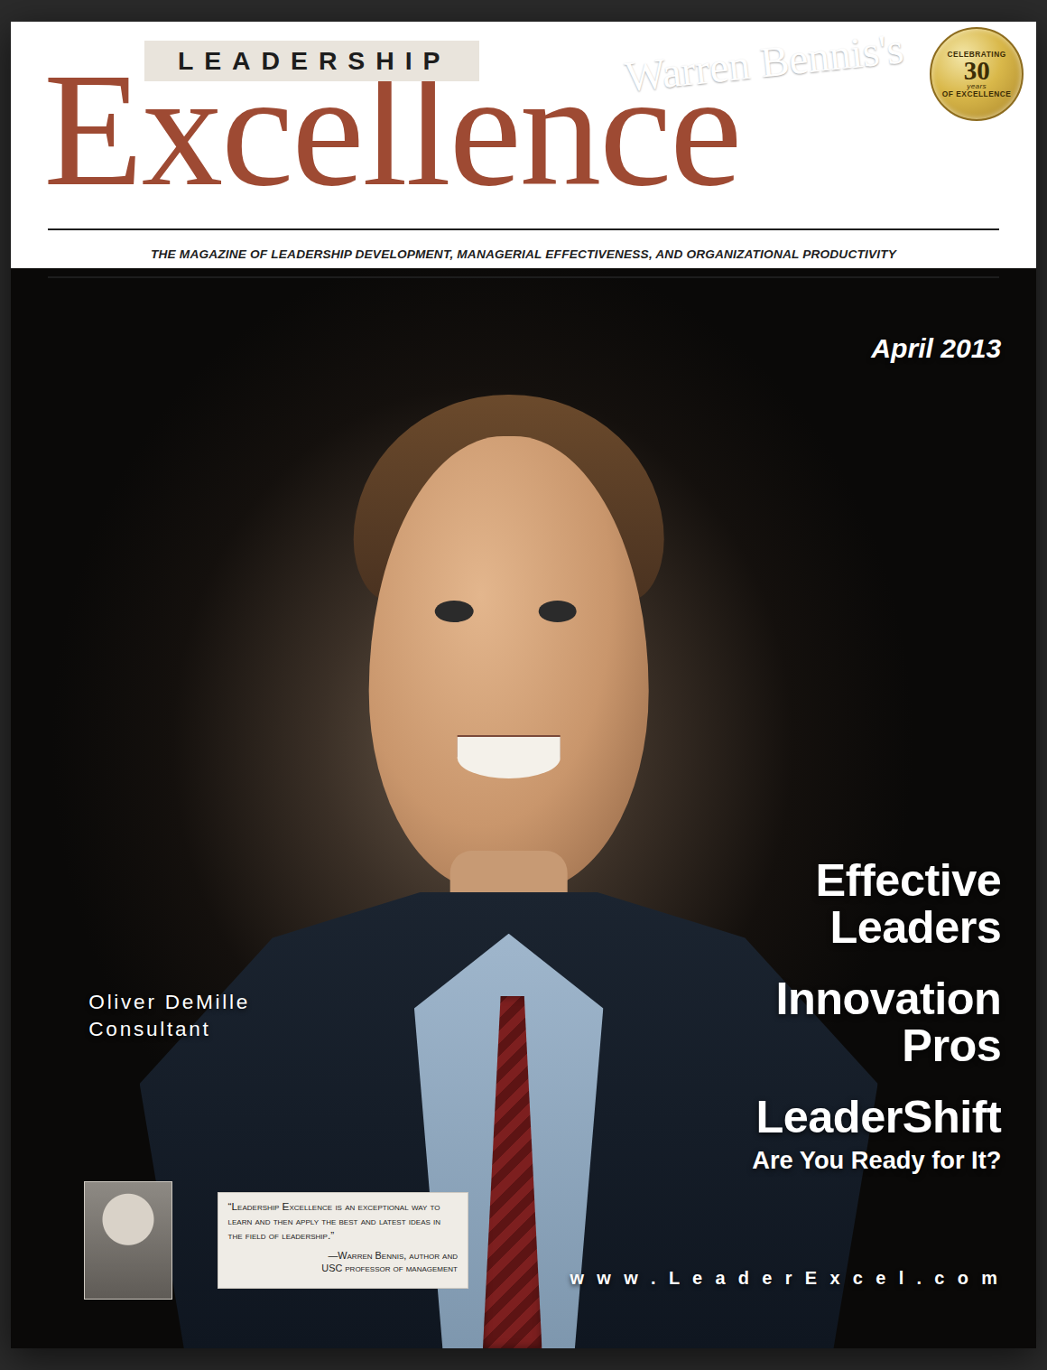LEADERSHIP Excellence Warren Bennis's
Celebrating 30 years of Excellence
The Magazine of Leadership Development, Managerial Effectiveness, and Organizational Productivity
April 2013
Effective Leaders
Innovation Pros
LeaderShift
Are You Ready for It?
Oliver DeMille Consultant
“Leadership Excellence is an exceptional way to learn and then apply the best and latest ideas in the field of leadership.”
—Warren Bennis, author and
USC professor of management
w w w . L e a d e r E x c e l . c o m